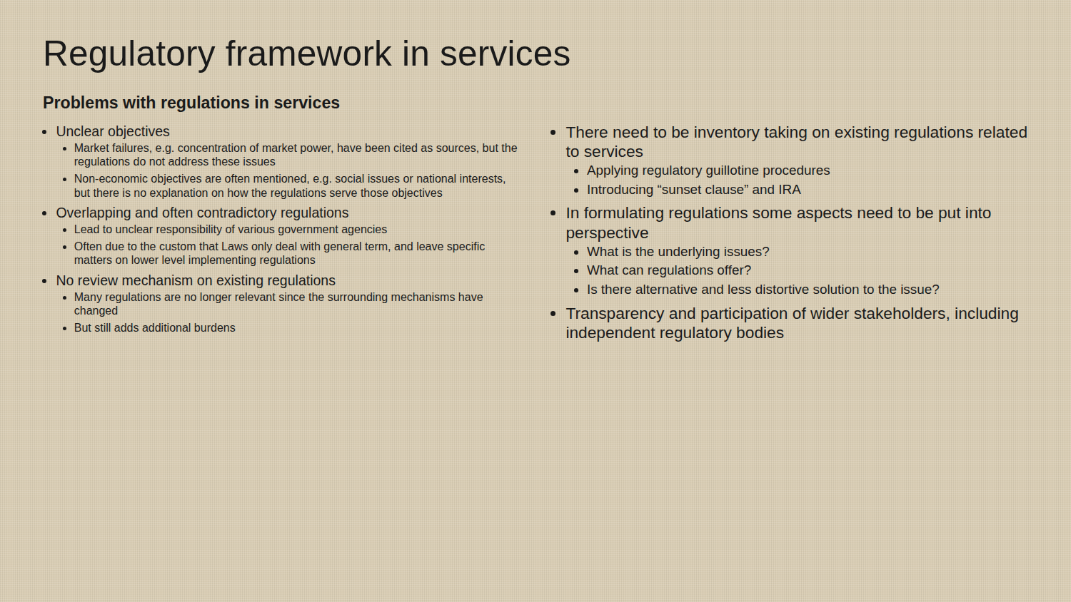Regulatory framework in services
Problems with regulations in services
Unclear objectives
Market failures, e.g. concentration of market power, have been cited as sources, but the regulations do not address these issues
Non-economic objectives are often mentioned, e.g. social issues or national interests, but there is no explanation on how the regulations serve those objectives
Overlapping and often contradictory regulations
Lead to unclear responsibility of various government agencies
Often due to the custom that Laws only deal with general term, and leave specific matters on lower level implementing regulations
No review mechanism on existing regulations
Many regulations are no longer relevant since the surrounding mechanisms have changed
But still adds additional burdens
There need to be inventory taking on existing regulations related to services
Applying regulatory guillotine procedures
Introducing “sunset clause” and IRA
In formulating regulations some aspects need to be put into perspective
What is the underlying issues?
What can regulations offer?
Is there alternative and less distortive solution to the issue?
Transparency and participation of wider stakeholders, including independent regulatory bodies